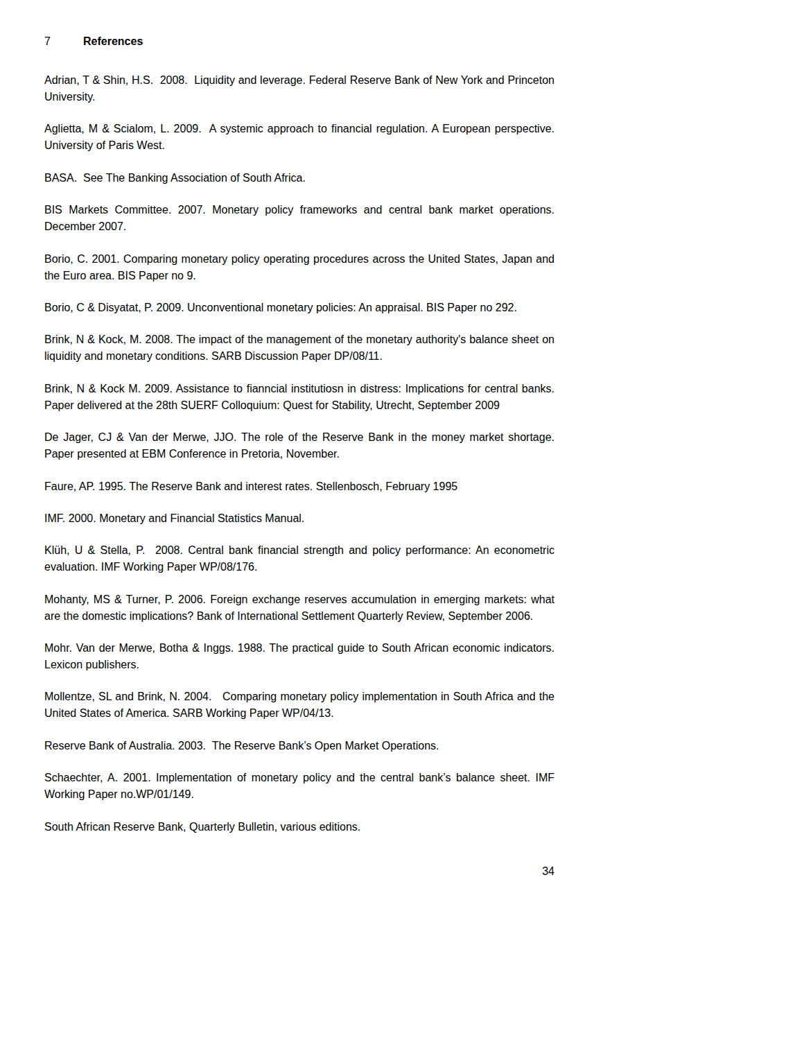7 References
Adrian, T & Shin, H.S. 2008. Liquidity and leverage. Federal Reserve Bank of New York and Princeton University.
Aglietta, M & Scialom, L. 2009. A systemic approach to financial regulation. A European perspective. University of Paris West.
BASA. See The Banking Association of South Africa.
BIS Markets Committee. 2007. Monetary policy frameworks and central bank market operations. December 2007.
Borio, C. 2001. Comparing monetary policy operating procedures across the United States, Japan and the Euro area. BIS Paper no 9.
Borio, C & Disyatat, P. 2009. Unconventional monetary policies: An appraisal. BIS Paper no 292.
Brink, N & Kock, M. 2008. The impact of the management of the monetary authority's balance sheet on liquidity and monetary conditions. SARB Discussion Paper DP/08/11.
Brink, N & Kock M. 2009. Assistance to fianncial institutiosn in distress: Implications for central banks. Paper delivered at the 28th SUERF Colloquium: Quest for Stability, Utrecht, September 2009
De Jager, CJ & Van der Merwe, JJO. The role of the Reserve Bank in the money market shortage. Paper presented at EBM Conference in Pretoria, November.
Faure, AP. 1995. The Reserve Bank and interest rates. Stellenbosch, February 1995
IMF. 2000. Monetary and Financial Statistics Manual.
Klüh, U & Stella, P. 2008. Central bank financial strength and policy performance: An econometric evaluation. IMF Working Paper WP/08/176.
Mohanty, MS & Turner, P. 2006. Foreign exchange reserves accumulation in emerging markets: what are the domestic implications? Bank of International Settlement Quarterly Review, September 2006.
Mohr. Van der Merwe, Botha & Inggs. 1988. The practical guide to South African economic indicators. Lexicon publishers.
Mollentze, SL and Brink, N. 2004. Comparing monetary policy implementation in South Africa and the United States of America. SARB Working Paper WP/04/13.
Reserve Bank of Australia. 2003. The Reserve Bank’s Open Market Operations.
Schaechter, A. 2001. Implementation of monetary policy and the central bank’s balance sheet. IMF Working Paper no.WP/01/149.
South African Reserve Bank, Quarterly Bulletin, various editions.
34